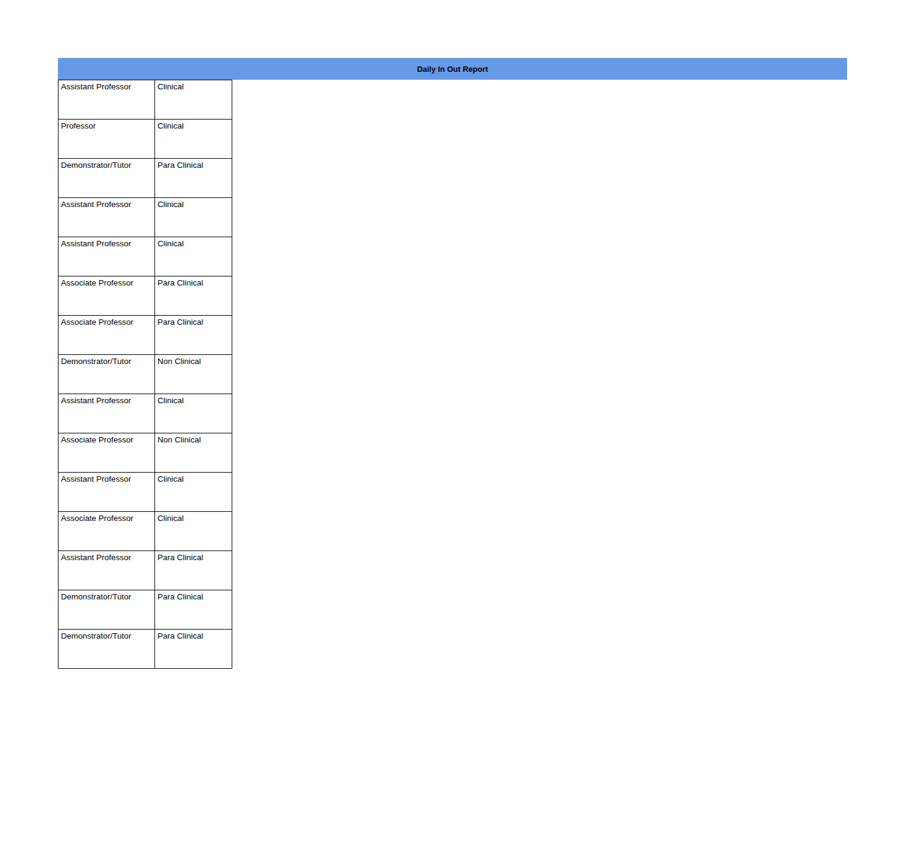Daily In Out Report
| Assistant Professor | Clinical |
| Professor | Clinical |
| Demonstrator/Tutor | Para Clinical |
| Assistant Professor | Clinical |
| Assistant Professor | Clinical |
| Associate Professor | Para Clinical |
| Associate Professor | Para Clinical |
| Demonstrator/Tutor | Non Clinical |
| Assistant Professor | Clinical |
| Associate Professor | Non Clinical |
| Assistant Professor | Clinical |
| Associate Professor | Clinical |
| Assistant Professor | Para Clinical |
| Demonstrator/Tutor | Para Clinical |
| Demonstrator/Tutor | Para Clinical |